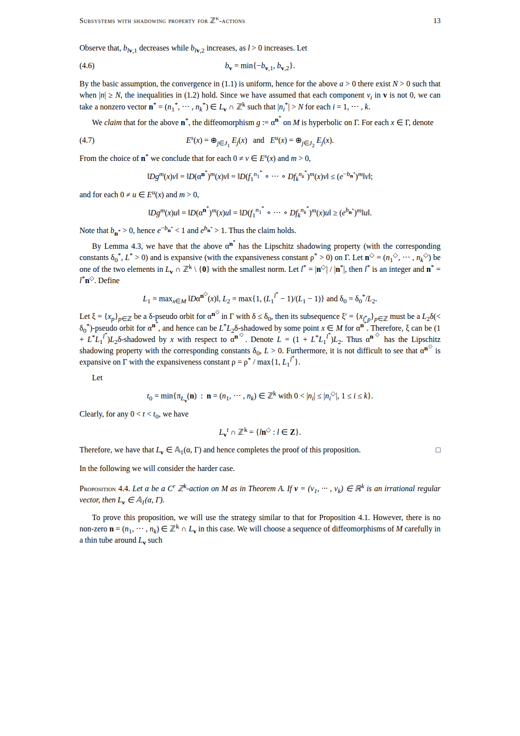Subsystems with shadowing property for ℤk-actions 13
Observe that, blv,1 decreases while blv,2 increases, as l > 0 increases. Let
(4.6) bv = min{−bv,1, bv,2}.
By the basic assumption, the convergence in (1.1) is uniform, hence for the above a > 0 there exist N > 0 such that when |n| ≥ N, the inequalities in (1.2) hold. Since we have assumed that each component vi in v is not 0, we can take a nonzero vector n* = (n1*, ··· , nk*) ∈ Lv ∩ ℤk such that |ni*| > N for each i = 1, ··· , k.
We claim that for the above n*, the diffeomorphism g := αn* on M is hyperbolic on Γ. For each x ∈ Γ, denote
(4.7) Es(x) = ⊕j∈J1 Ej(x) and Eu(x) = ⊕j∈J2 Ej(x).
From the choice of n* we conclude that for each 0 ≠ v ∈ Es(x) and m > 0,
‖Dgm(x)v‖ = ‖D(αn*)m(x)v‖ = ‖D(f1n1* ∘ ··· ∘ Dfknk*)m(x)v‖ ≤ (e−bn*)m‖v‖;
and for each 0 ≠ u ∈ Eu(x) and m > 0,
‖Dgm(x)u‖ = ‖D(αn*)m(x)u‖ = ‖D(f1n1* ∘ ··· ∘ Dfknk*)m(x)u‖ ≥ (ebn*)m‖u‖.
Note that bn* > 0, hence e−bn* < 1 and ebn* > 1. Thus the claim holds.
By Lemma 4.3, we have that the above αn* has the Lipschitz shadowing property (with the corresponding constants δ0*, L* > 0) and is expansive (with the expansiveness constant ρ* > 0) on Γ. Let n◇ = (n1◇, ··· , nk◇) be one of the two elements in Lv ∩ ℤk \ {0} with the smallest norm. Let l* = |n◇| / |n*|, then l* is an integer and n* = l*n◇. Define
L1 = maxx∈M ‖Dαn◇(x)‖, L2 = max{1, (L1l* − 1)/(L1 − 1)} and δ0 = δ0*/L2.
Let ξ = {xp}p∈ℤ be a δ-pseudo orbit for αn◇ in Γ with δ ≤ δ0, then its subsequence ξ′ = {xl*p}p∈ℤ must be a L2δ(< δ0*)-pseudo orbit for αn*, and hence can be L*L2δ-shadowed by some point x ∈ M for αn*. Therefore, ξ can be (1 + L*L1l*)L2δ-shadowed by x with respect to αn◇. Denote L = (1 + L*L1l*)L2. Thus αn◇ has the Lipschitz shadowing property with the corresponding constants δ0, L > 0. Furthermore, it is not difficult to see that αn◇ is expansive on Γ with the expansiveness constant ρ = ρ* / max{1, L1l*}.
Let
t0 = min{πLv(n) : n = (n1, ··· , nk) ∈ ℤk with 0 < |ni| ≤ |ni◇|, 1 ≤ i ≤ k}.
Clearly, for any 0 < t < t0, we have
Lvt ∩ ℤk = {ln◇ : l ∈ Z}.
Therefore, we have that Lv ∈ 𝔸1(α, Γ) and hence completes the proof of this proposition. □
In the following we will consider the harder case.
Proposition 4.4. Let α be a Cr ℤk-action on M as in Theorem A. If v = (v1, ··· , vk) ∈ ℝk is an irrational regular vector, then Lv ∈ 𝔸1(α, Γ).
To prove this proposition, we will use the strategy similar to that for Proposition 4.1. However, there is no non-zero n = (n1, ··· , nk) ∈ ℤk ∩ Lv in this case. We will choose a sequence of diffeomorphisms of M carefully in a thin tube around Lv such